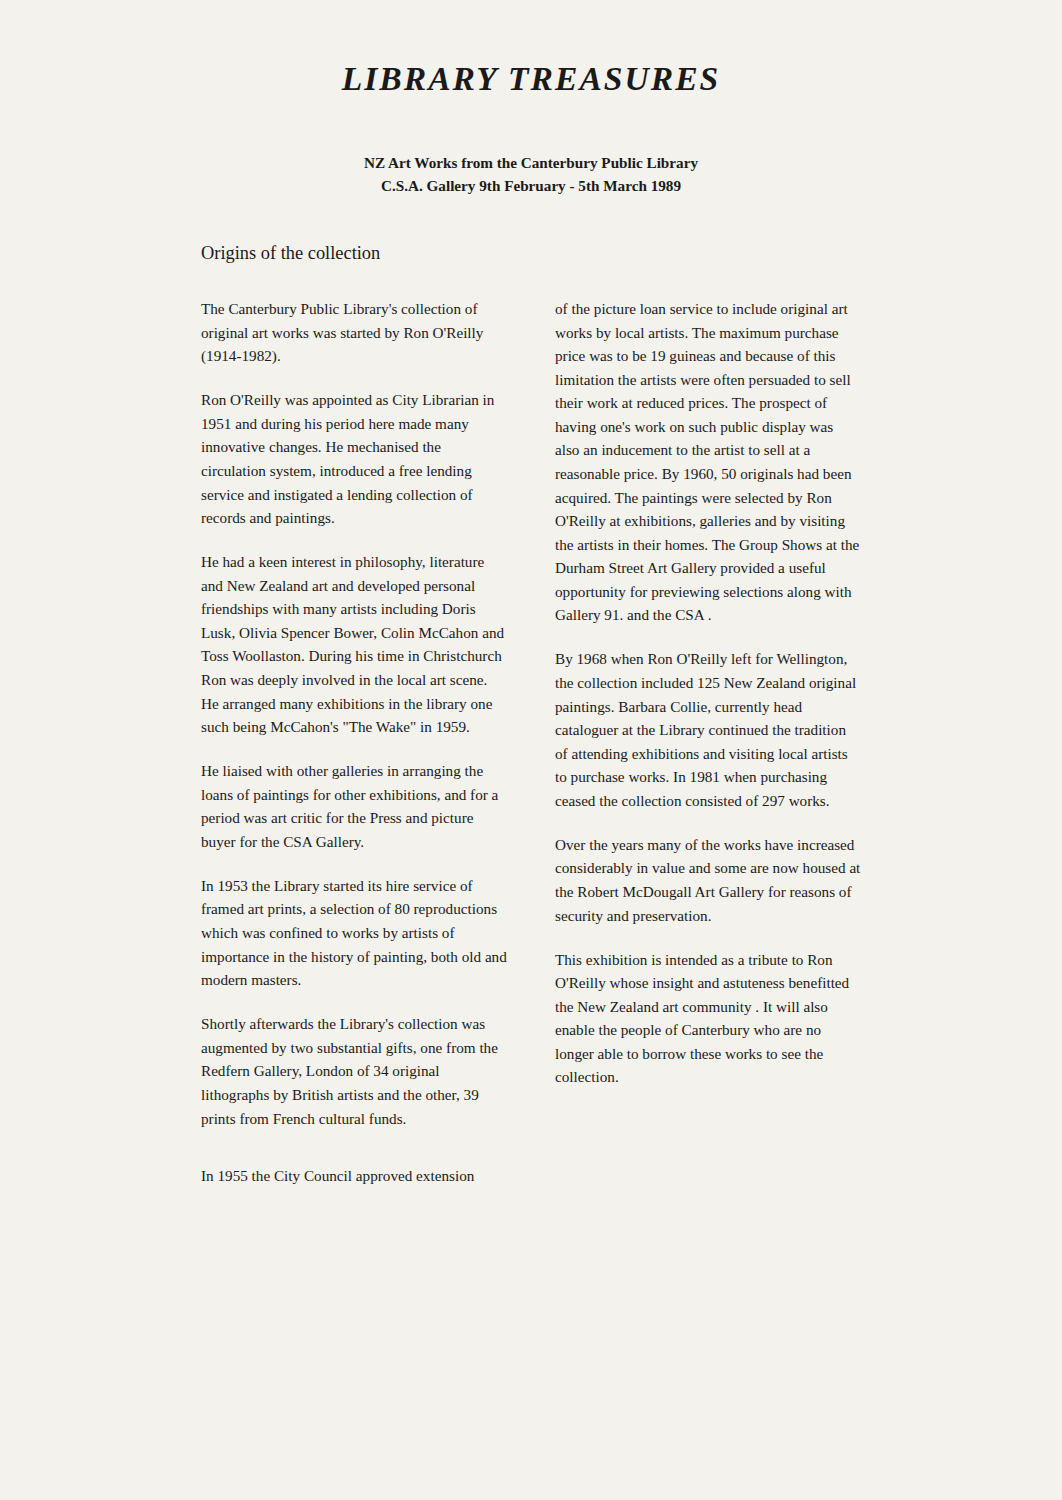LIBRARY TREASURES
NZ Art Works from the Canterbury Public Library
C.S.A. Gallery 9th February - 5th March 1989
Origins of the collection
The Canterbury Public Library's collection of original art works was started by Ron O'Reilly (1914-1982).
Ron O'Reilly was appointed as City Librarian in 1951 and during his period here made many innovative changes. He mechanised the circulation system, introduced a free lending service and instigated a lending collection of records and paintings.
He had a keen interest in philosophy, literature and New Zealand art and developed personal friendships with many artists including Doris Lusk, Olivia Spencer Bower, Colin McCahon and Toss Woollaston. During his time in Christchurch Ron was deeply involved in the local art scene. He arranged many exhibitions in the library one such being McCahon's "The Wake" in 1959.
He liaised with other galleries in arranging the loans of paintings for other exhibitions, and for a period was art critic for the Press and picture buyer for the CSA Gallery.
In 1953 the Library started its hire service of framed art prints, a selection of 80 reproductions which was confined to works by artists of importance in the history of painting, both old and modern masters.
Shortly afterwards the Library's collection was augmented by two substantial gifts, one from the Redfern Gallery, London of 34 original lithographs by British artists and the other, 39 prints from French cultural funds.
of the picture loan service to include original art works by local artists. The maximum purchase price was to be 19 guineas and because of this limitation the artists were often persuaded to sell their work at reduced prices. The prospect of having one's work on such public display was also an inducement to the artist to sell at a reasonable price. By 1960, 50 originals had been acquired. The paintings were selected by Ron O'Reilly at exhibitions, galleries and by visiting the artists in their homes. The Group Shows at the Durham Street Art Gallery provided a useful opportunity for previewing selections along with Gallery 91. and the CSA .
By 1968 when Ron O'Reilly left for Wellington, the collection included 125 New Zealand original paintings. Barbara Collie, currently head cataloguer at the Library continued the tradition of attending exhibitions and visiting local artists to purchase works. In 1981 when purchasing ceased the collection consisted of 297 works.
Over the years many of the works have increased considerably in value and some are now housed at the Robert McDougall Art Gallery for reasons of security and preservation.
This exhibition is intended as a tribute to Ron O'Reilly whose insight and astuteness benefitted the New Zealand art community . It will also enable the people of Canterbury who are no longer able to borrow these works to see the collection.
In 1955 the City Council approved extension